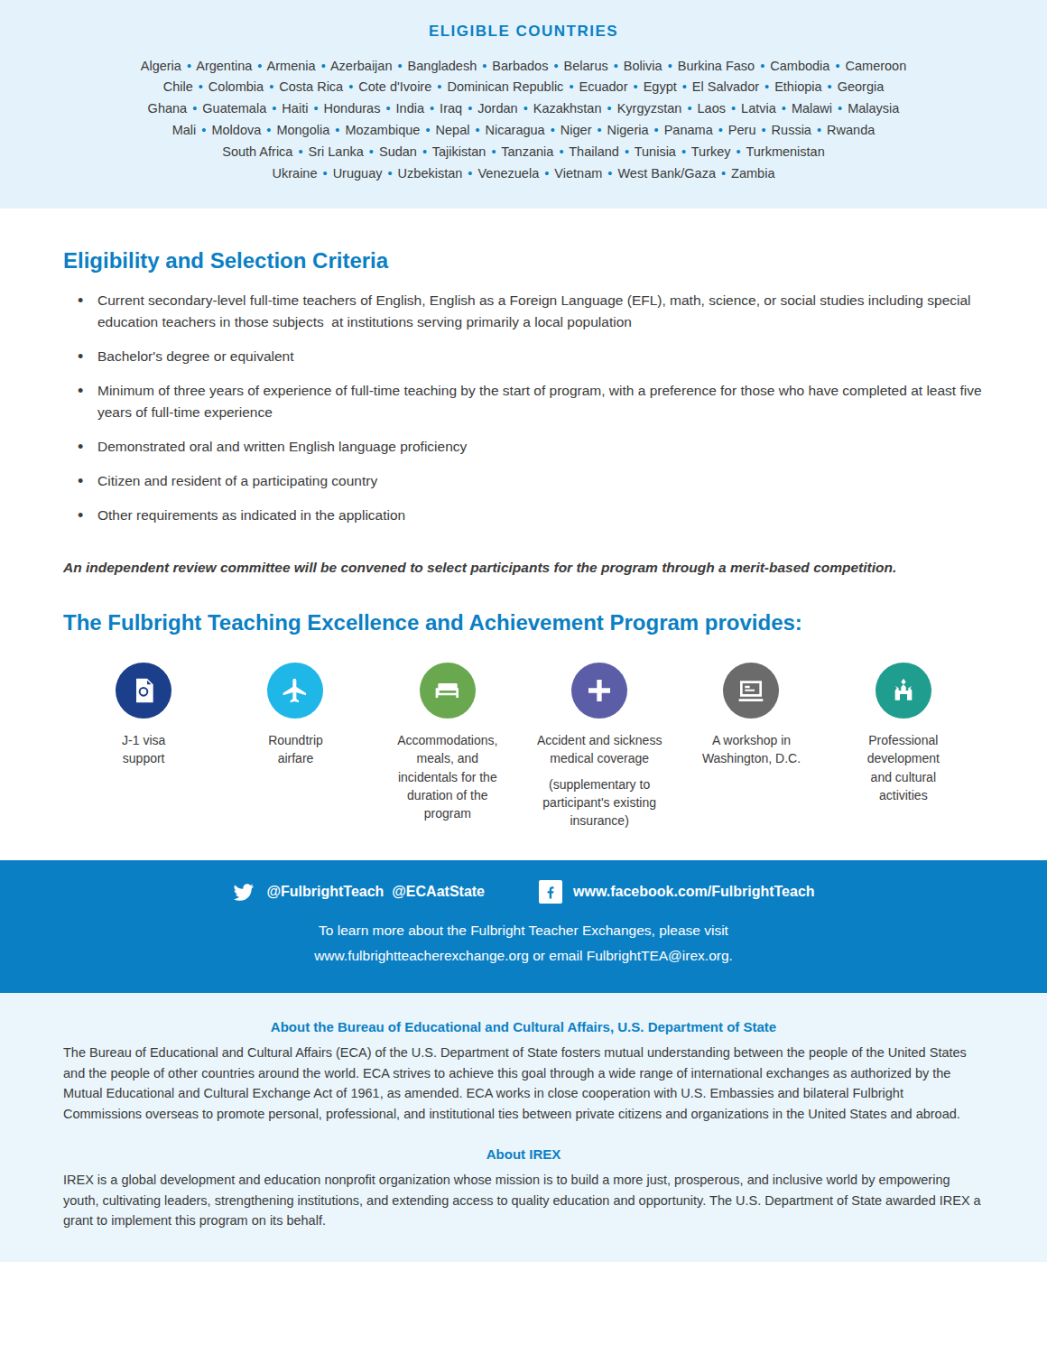ELIGIBLE COUNTRIES
Algeria • Argentina • Armenia • Azerbaijan • Bangladesh • Barbados • Belarus • Bolivia • Burkina Faso • Cambodia • Cameroon
Chile • Colombia • Costa Rica • Cote d'Ivoire • Dominican Republic • Ecuador • Egypt • El Salvador • Ethiopia • Georgia
Ghana • Guatemala • Haiti • Honduras • India • Iraq • Jordan • Kazakhstan • Kyrgyzstan • Laos • Latvia • Malawi • Malaysia
Mali • Moldova • Mongolia • Mozambique • Nepal • Nicaragua • Niger • Nigeria • Panama • Peru • Russia • Rwanda
South Africa • Sri Lanka • Sudan • Tajikistan • Tanzania • Thailand • Tunisia • Turkey • Turkmenistan
Ukraine • Uruguay • Uzbekistan • Venezuela • Vietnam • West Bank/Gaza • Zambia
Eligibility and Selection Criteria
Current secondary-level full-time teachers of English, English as a Foreign Language (EFL), math, science, or social studies including special education teachers in those subjects at institutions serving primarily a local population
Bachelor's degree or equivalent
Minimum of three years of experience of full-time teaching by the start of program, with a preference for those who have completed at least five years of full-time experience
Demonstrated oral and written English language proficiency
Citizen and resident of a participating country
Other requirements as indicated in the application
An independent review committee will be convened to select participants for the program through a merit-based competition.
The Fulbright Teaching Excellence and Achievement Program provides:
J-1 visa
support
Roundtrip
airfare
Accommodations,
meals, and
incidentals for the
duration of the
program
Accident and sickness
medical coverage (supplementary to
participant's existing
insurance)
A workshop in
Washington, D.C.
Professional
development
and cultural
activities
@FulbrightTeach @ECAatState
www.facebook.com/FulbrightTeach
To learn more about the Fulbright Teacher Exchanges, please visit
www.fulbrightteacherexchange.org or email FulbrightTEA@irex.org.
About the Bureau of Educational and Cultural Affairs, U.S. Department of State
The Bureau of Educational and Cultural Affairs (ECA) of the U.S. Department of State fosters mutual understanding between the people of the United States and the people of other countries around the world. ECA strives to achieve this goal through a wide range of international exchanges as authorized by the Mutual Educational and Cultural Exchange Act of 1961, as amended. ECA works in close cooperation with U.S. Embassies and bilateral Fulbright Commissions overseas to promote personal, professional, and institutional ties between private citizens and organizations in the United States and abroad.
About IREX
IREX is a global development and education nonprofit organization whose mission is to build a more just, prosperous, and inclusive world by empowering youth, cultivating leaders, strengthening institutions, and extending access to quality education and opportunity. The U.S. Department of State awarded IREX a grant to implement this program on its behalf.